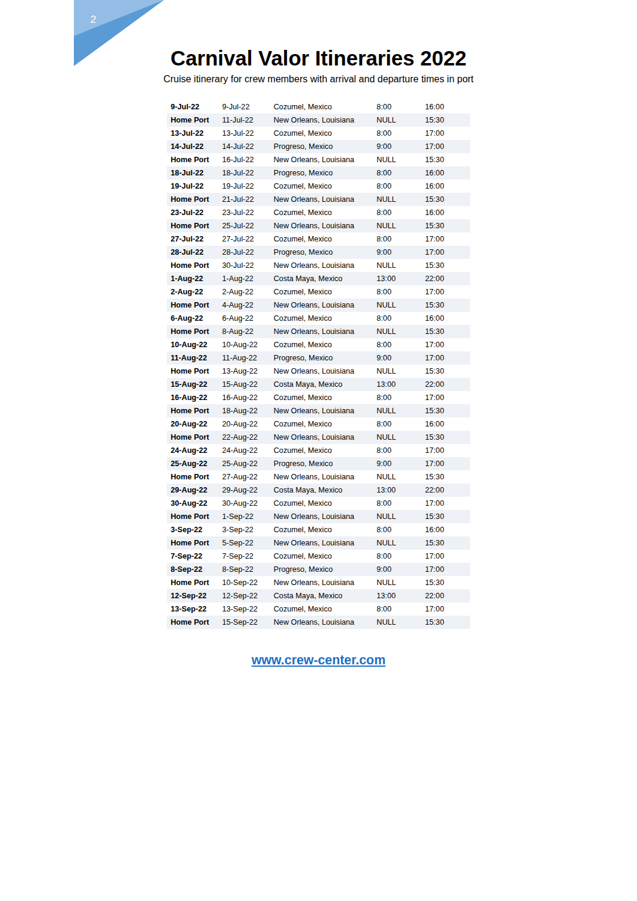2
Carnival Valor Itineraries 2022
Cruise itinerary for crew members with arrival and departure times in port
| 9-Jul-22 | 9-Jul-22 | Cozumel, Mexico | 8:00 | 16:00 |
| Home Port | 11-Jul-22 | New Orleans, Louisiana | NULL | 15:30 |
| 13-Jul-22 | 13-Jul-22 | Cozumel, Mexico | 8:00 | 17:00 |
| 14-Jul-22 | 14-Jul-22 | Progreso, Mexico | 9:00 | 17:00 |
| Home Port | 16-Jul-22 | New Orleans, Louisiana | NULL | 15:30 |
| 18-Jul-22 | 18-Jul-22 | Progreso, Mexico | 8:00 | 16:00 |
| 19-Jul-22 | 19-Jul-22 | Cozumel, Mexico | 8:00 | 16:00 |
| Home Port | 21-Jul-22 | New Orleans, Louisiana | NULL | 15:30 |
| 23-Jul-22 | 23-Jul-22 | Cozumel, Mexico | 8:00 | 16:00 |
| Home Port | 25-Jul-22 | New Orleans, Louisiana | NULL | 15:30 |
| 27-Jul-22 | 27-Jul-22 | Cozumel, Mexico | 8:00 | 17:00 |
| 28-Jul-22 | 28-Jul-22 | Progreso, Mexico | 9:00 | 17:00 |
| Home Port | 30-Jul-22 | New Orleans, Louisiana | NULL | 15:30 |
| 1-Aug-22 | 1-Aug-22 | Costa Maya, Mexico | 13:00 | 22:00 |
| 2-Aug-22 | 2-Aug-22 | Cozumel, Mexico | 8:00 | 17:00 |
| Home Port | 4-Aug-22 | New Orleans, Louisiana | NULL | 15:30 |
| 6-Aug-22 | 6-Aug-22 | Cozumel, Mexico | 8:00 | 16:00 |
| Home Port | 8-Aug-22 | New Orleans, Louisiana | NULL | 15:30 |
| 10-Aug-22 | 10-Aug-22 | Cozumel, Mexico | 8:00 | 17:00 |
| 11-Aug-22 | 11-Aug-22 | Progreso, Mexico | 9:00 | 17:00 |
| Home Port | 13-Aug-22 | New Orleans, Louisiana | NULL | 15:30 |
| 15-Aug-22 | 15-Aug-22 | Costa Maya, Mexico | 13:00 | 22:00 |
| 16-Aug-22 | 16-Aug-22 | Cozumel, Mexico | 8:00 | 17:00 |
| Home Port | 18-Aug-22 | New Orleans, Louisiana | NULL | 15:30 |
| 20-Aug-22 | 20-Aug-22 | Cozumel, Mexico | 8:00 | 16:00 |
| Home Port | 22-Aug-22 | New Orleans, Louisiana | NULL | 15:30 |
| 24-Aug-22 | 24-Aug-22 | Cozumel, Mexico | 8:00 | 17:00 |
| 25-Aug-22 | 25-Aug-22 | Progreso, Mexico | 9:00 | 17:00 |
| Home Port | 27-Aug-22 | New Orleans, Louisiana | NULL | 15:30 |
| 29-Aug-22 | 29-Aug-22 | Costa Maya, Mexico | 13:00 | 22:00 |
| 30-Aug-22 | 30-Aug-22 | Cozumel, Mexico | 8:00 | 17:00 |
| Home Port | 1-Sep-22 | New Orleans, Louisiana | NULL | 15:30 |
| 3-Sep-22 | 3-Sep-22 | Cozumel, Mexico | 8:00 | 16:00 |
| Home Port | 5-Sep-22 | New Orleans, Louisiana | NULL | 15:30 |
| 7-Sep-22 | 7-Sep-22 | Cozumel, Mexico | 8:00 | 17:00 |
| 8-Sep-22 | 8-Sep-22 | Progreso, Mexico | 9:00 | 17:00 |
| Home Port | 10-Sep-22 | New Orleans, Louisiana | NULL | 15:30 |
| 12-Sep-22 | 12-Sep-22 | Costa Maya, Mexico | 13:00 | 22:00 |
| 13-Sep-22 | 13-Sep-22 | Cozumel, Mexico | 8:00 | 17:00 |
| Home Port | 15-Sep-22 | New Orleans, Louisiana | NULL | 15:30 |
www.crew-center.com